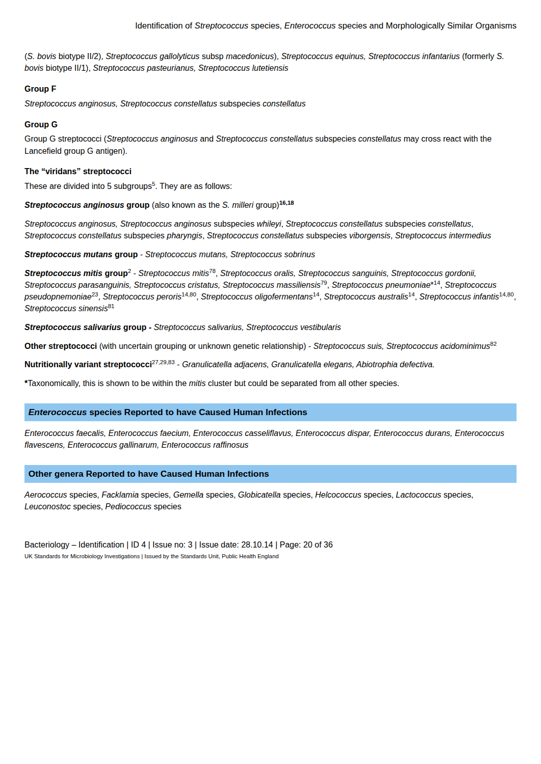Identification of Streptococcus species, Enterococcus species and Morphologically Similar Organisms
(S. bovis biotype II/2), Streptococcus gallolyticus subsp macedonicus), Streptococcus equinus, Streptococcus infantarius (formerly S. bovis biotype II/1), Streptococcus pasteurianus, Streptococcus lutetiensis
Group F
Streptococcus anginosus, Streptococcus constellatus subspecies constellatus
Group G
Group G streptococci (Streptococcus anginosus and Streptococcus constellatus subspecies constellatus may cross react with the Lancefield group G antigen).
The “viridans” streptococci
These are divided into 5 subgroups5. They are as follows:
Streptococcus anginosus group (also known as the S. milleri group)16,18
Streptococcus anginosus, Streptococcus anginosus subspecies whileyi, Streptococcus constellatus subspecies constellatus, Streptococcus constellatus subspecies pharyngis, Streptococcus constellatus subspecies viborgensis, Streptococcus intermedius
Streptococcus mutans group - Streptococcus mutans, Streptococcus sobrinus
Streptococcus mitis group2 - Streptococcus mitis78, Streptococcus oralis, Streptococcus sanguinis, Streptococcus gordonii, Streptococcus parasanguinis, Streptococcus cristatus, Streptococcus massiliensis79, Streptococcus pneumoniae*14, Streptococcus pseudopnemoniae23, Streptococcus peroris14,80, Streptococcus oligofermentans14, Streptococcus australis14, Streptococcus infantis14,80, Streptococcus sinensis81
Streptococcus salivarius group - Streptococcus salivarius, Streptococcus vestibularis
Other streptococci (with uncertain grouping or unknown genetic relationship) - Streptococcus suis, Streptococcus acidominimus82
Nutritionally variant streptococci27,29,83 - Granulicatella adjacens, Granulicatella elegans, Abiotrophia defectiva.
*Taxonomically, this is shown to be within the mitis cluster but could be separated from all other species.
Enterococcus species Reported to have Caused Human Infections
Enterococcus faecalis, Enterococcus faecium, Enterococcus casseliflavus, Enterococcus dispar, Enterococcus durans, Enterococcus flavescens, Enterococcus gallinarum, Enterococcus raffinosus
Other genera Reported to have Caused Human Infections
Aerococcus species, Facklamia species, Gemella species, Globicatella species, Helcococcus species, Lactococcus species, Leuconostoc species, Pediococcus species
Bacteriology – Identification | ID 4 | Issue no: 3 | Issue date: 28.10.14 | Page: 20 of 36
UK Standards for Microbiology Investigations | Issued by the Standards Unit, Public Health England